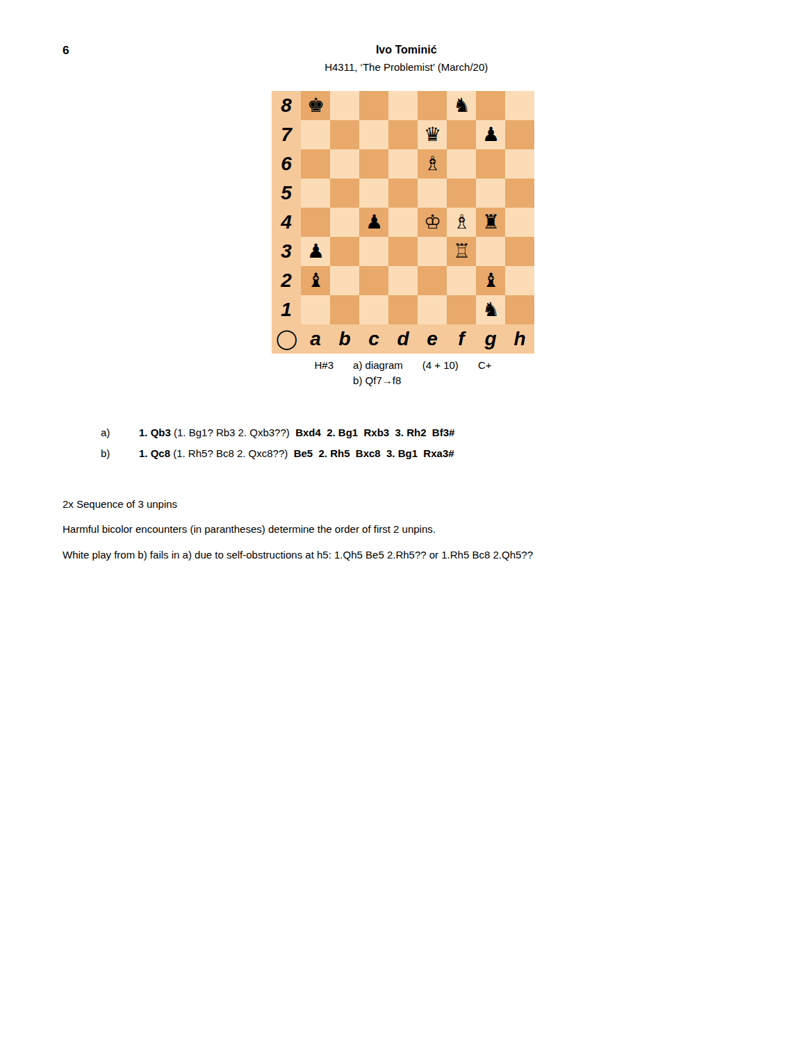6
Ivo Tominić
H4311, ‘The Problemist’ (March/20)
| 8 | ♚ | | | | | ♞ | | |
| 7 | | | | | ♛ | | ♟ | |
| 6 | | | | | ♗ | | | |
| 5 | | | | | | | | |
| 4 | | | ♟ | | ♔ | ♗ | ♜ | |
| 3 | ♟ | | | | | ♖ | | |
| 2 | ♝ | | | | | | ♝ | |
| 1 | | | | | | | ♞ | |
| ◯ | a | b | c | d | e | f | g | h |
| H#3 | a) diagram | (4 + 10) | C+ |
| | b) Qf7→f8 | | |
| a) | 1. Qb3 (1. Bg1? Rb3 2. Qxb3??) Bxd4 2. Bg1 Rxb3 3. Rh2 Bf3# |
| b) | 1. Qc8 (1. Rh5? Bc8 2. Qxc8??) Be5 2. Rh5 Bxc8 3. Bg1 Rxa3# |
2x Sequence of 3 unpins
Harmful bicolor encounters (in parantheses) determine the order of first 2 unpins.
White play from b) fails in a) due to self-obstructions at h5: 1.Qh5 Be5 2.Rh5?? or 1.Rh5 Bc8 2.Qh5??